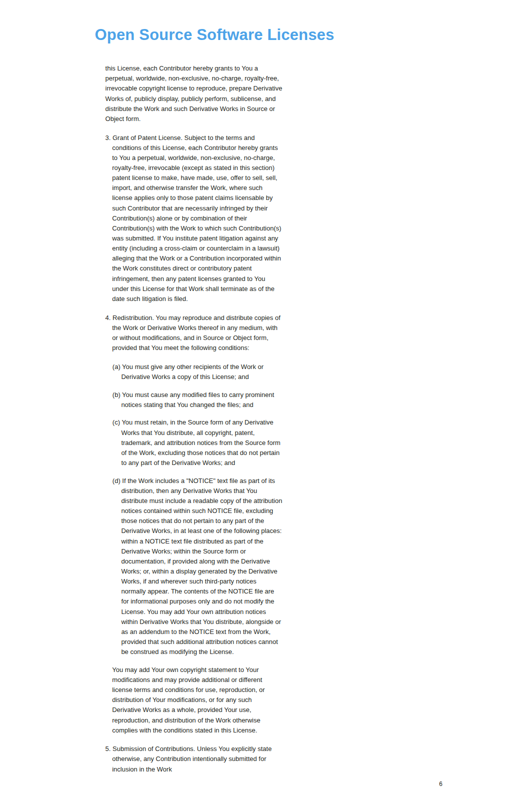Open Source Software Licenses
this License, each Contributor hereby grants to You a perpetual, worldwide, non-exclusive, no-charge, royalty-free, irrevocable copyright license to reproduce, prepare Derivative Works of, publicly display, publicly perform, sublicense, and distribute the Work and such Derivative Works in Source or Object form.
3. Grant of Patent License. Subject to the terms and conditions of this License, each Contributor hereby grants to You a perpetual, worldwide, non-exclusive, no-charge, royalty-free, irrevocable (except as stated in this section) patent license to make, have made, use, offer to sell, sell, import, and otherwise transfer the Work, where such license applies only to those patent claims licensable by such Contributor that are necessarily infringed by their Contribution(s) alone or by combination of their Contribution(s) with the Work to which such Contribution(s) was submitted. If You institute patent litigation against any entity (including a cross-claim or counterclaim in a lawsuit) alleging that the Work or a Contribution incorporated within the Work constitutes direct or contributory patent infringement, then any patent licenses granted to You under this License for that Work shall terminate as of the date such litigation is filed.
4. Redistribution. You may reproduce and distribute copies of the Work or Derivative Works thereof in any medium, with or without modifications, and in Source or Object form, provided that You meet the following conditions:
(a) You must give any other recipients of the Work or Derivative Works a copy of this License; and
(b) You must cause any modified files to carry prominent notices stating that You changed the files; and
(c) You must retain, in the Source form of any Derivative Works that You distribute, all copyright, patent, trademark, and attribution notices from the Source form of the Work, excluding those notices that do not pertain to any part of the Derivative Works; and
(d) If the Work includes a "NOTICE" text file as part of its distribution, then any Derivative Works that You distribute must include a readable copy of the attribution notices contained within such NOTICE file, excluding those notices that do not pertain to any part of the Derivative Works, in at least one of the following places: within a NOTICE text file distributed as part of the Derivative Works; within the Source form or documentation, if provided along with the Derivative Works; or, within a display generated by the Derivative Works, if and wherever such third-party notices normally appear. The contents of the NOTICE file are for informational purposes only and do not modify the License. You may add Your own attribution notices within Derivative Works that You distribute, alongside or as an addendum to the NOTICE text from the Work, provided that such additional attribution notices cannot be construed as modifying the License.
You may add Your own copyright statement to Your modifications and may provide additional or different license terms and conditions for use, reproduction, or distribution of Your modifications, or for any such Derivative Works as a whole, provided Your use, reproduction, and distribution of the Work otherwise complies with the conditions stated in this License.
5. Submission of Contributions. Unless You explicitly state otherwise, any Contribution intentionally submitted for inclusion in the Work
6